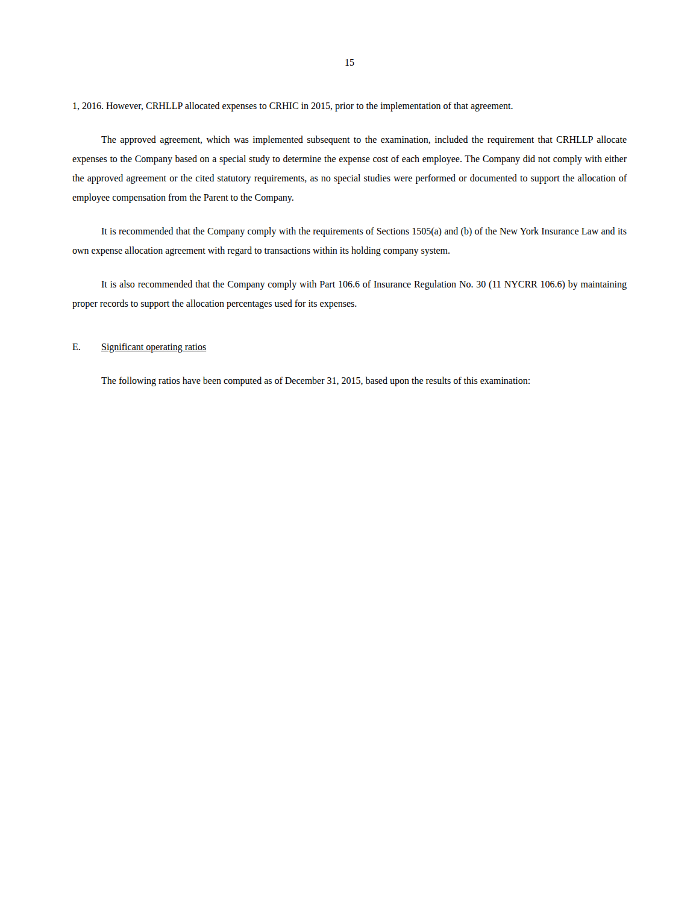15
1, 2016. However, CRHLLP allocated expenses to CRHIC in 2015, prior to the implementation of that agreement.
The approved agreement, which was implemented subsequent to the examination, included the requirement that CRHLLP allocate expenses to the Company based on a special study to determine the expense cost of each employee. The Company did not comply with either the approved agreement or the cited statutory requirements, as no special studies were performed or documented to support the allocation of employee compensation from the Parent to the Company.
It is recommended that the Company comply with the requirements of Sections 1505(a) and (b) of the New York Insurance Law and its own expense allocation agreement with regard to transactions within its holding company system.
It is also recommended that the Company comply with Part 106.6 of Insurance Regulation No. 30 (11 NYCRR 106.6) by maintaining proper records to support the allocation percentages used for its expenses.
E. Significant operating ratios
The following ratios have been computed as of December 31, 2015, based upon the results of this examination: